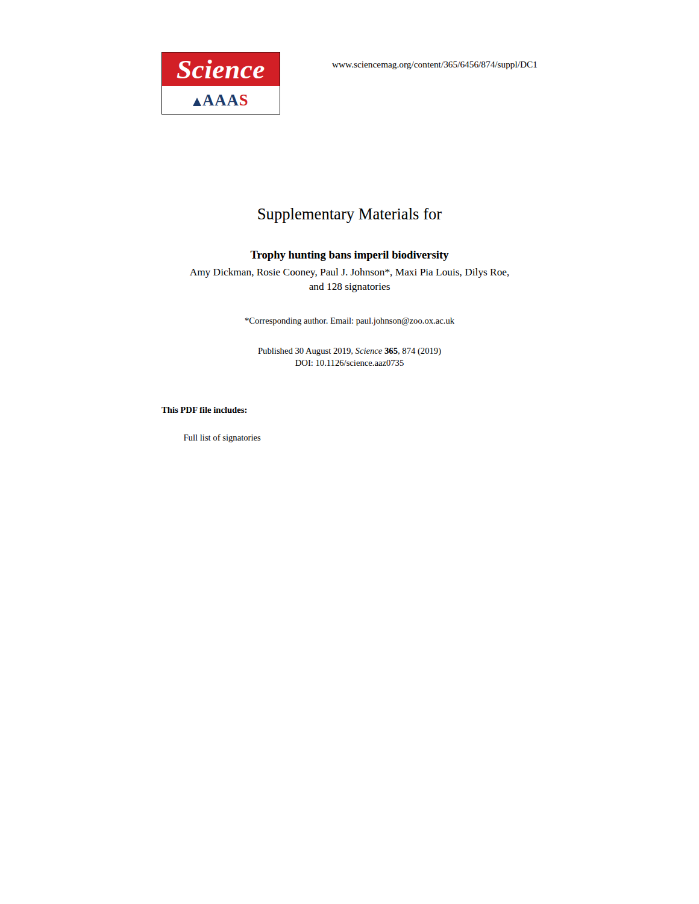Science
AAAS
www.sciencemag.org/content/365/6456/874/suppl/DC1
Supplementary Materials for
Trophy hunting bans imperil biodiversity
Amy Dickman, Rosie Cooney, Paul J. Johnson*, Maxi Pia Louis, Dilys Roe,
and 128 signatories
*Corresponding author. Email: paul.johnson@zoo.ox.ac.uk
Published 30 August 2019, Science 365, 874 (2019)
DOI: 10.1126/science.aaz0735
This PDF file includes:
Full list of signatories